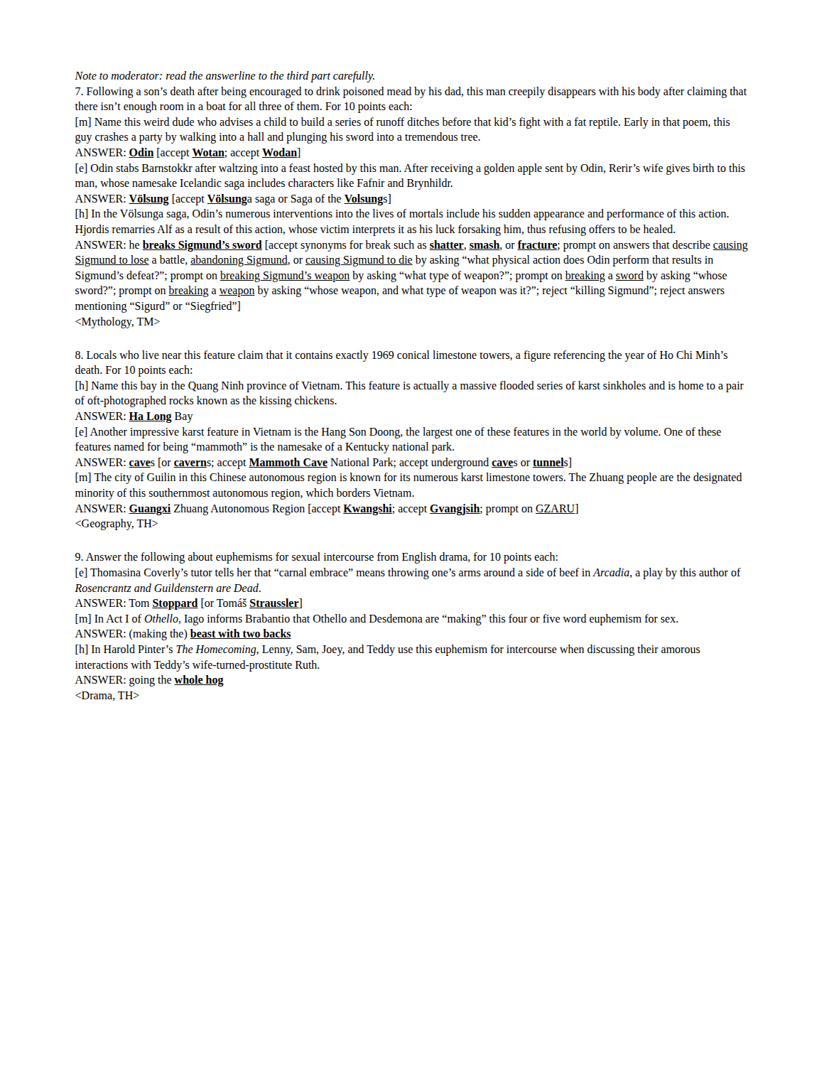Note to moderator: read the answerline to the third part carefully.
7. Following a son’s death after being encouraged to drink poisoned mead by his dad, this man creepily disappears with his body after claiming that there isn’t enough room in a boat for all three of them. For 10 points each:
[m] Name this weird dude who advises a child to build a series of runoff ditches before that kid’s fight with a fat reptile. Early in that poem, this guy crashes a party by walking into a hall and plunging his sword into a tremendous tree.
ANSWER: Odin [accept Wotan; accept Wodan]
[e] Odin stabs Barnstokkr after waltzing into a feast hosted by this man. After receiving a golden apple sent by Odin, Rerir’s wife gives birth to this man, whose namesake Icelandic saga includes characters like Fafnir and Brynhildr.
ANSWER: Völsung [accept Völsunga saga or Saga of the Volsungs]
[h] In the Völsunga saga, Odin’s numerous interventions into the lives of mortals include his sudden appearance and performance of this action. Hjordis remarries Alf as a result of this action, whose victim interprets it as his luck forsaking him, thus refusing offers to be healed.
ANSWER: he breaks Sigmund’s sword [accept synonyms for break such as shatter, smash, or fracture; prompt on answers that describe causing Sigmund to lose a battle, abandoning Sigmund, or causing Sigmund to die by asking “what physical action does Odin perform that results in Sigmund’s defeat?”; prompt on breaking Sigmund’s weapon by asking “what type of weapon?”; prompt on breaking a sword by asking “whose sword?”; prompt on breaking a weapon by asking “whose weapon, and what type of weapon was it?”; reject “killing Sigmund”; reject answers mentioning “Sigurd” or “Siegfried”]
<Mythology, TM>
8. Locals who live near this feature claim that it contains exactly 1969 conical limestone towers, a figure referencing the year of Ho Chi Minh’s death. For 10 points each:
[h] Name this bay in the Quang Ninh province of Vietnam. This feature is actually a massive flooded series of karst sinkholes and is home to a pair of oft-photographed rocks known as the kissing chickens.
ANSWER: Ha Long Bay
[e] Another impressive karst feature in Vietnam is the Hang Son Doong, the largest one of these features in the world by volume. One of these features named for being “mammoth” is the namesake of a Kentucky national park.
ANSWER: caves [or caverns; accept Mammoth Cave National Park; accept underground caves or tunnels]
[m] The city of Guilin in this Chinese autonomous region is known for its numerous karst limestone towers. The Zhuang people are the designated minority of this southernmost autonomous region, which borders Vietnam.
ANSWER: Guangxi Zhuang Autonomous Region [accept Kwangshi; accept Gvangjsih; prompt on GZARU]
<Geography, TH>
9. Answer the following about euphemisms for sexual intercourse from English drama, for 10 points each:
[e] Thomasina Coverly’s tutor tells her that “carnal embrace” means throwing one’s arms around a side of beef in Arcadia, a play by this author of Rosencrantz and Guildenstern are Dead.
ANSWER: Tom Stoppard [or Tomáš Straussler]
[m] In Act I of Othello, Iago informs Brabantio that Othello and Desdemona are “making” this four or five word euphemism for sex.
ANSWER: (making the) beast with two backs
[h] In Harold Pinter’s The Homecoming, Lenny, Sam, Joey, and Teddy use this euphemism for intercourse when discussing their amorous interactions with Teddy’s wife-turned-prostitute Ruth.
ANSWER: going the whole hog
<Drama, TH>